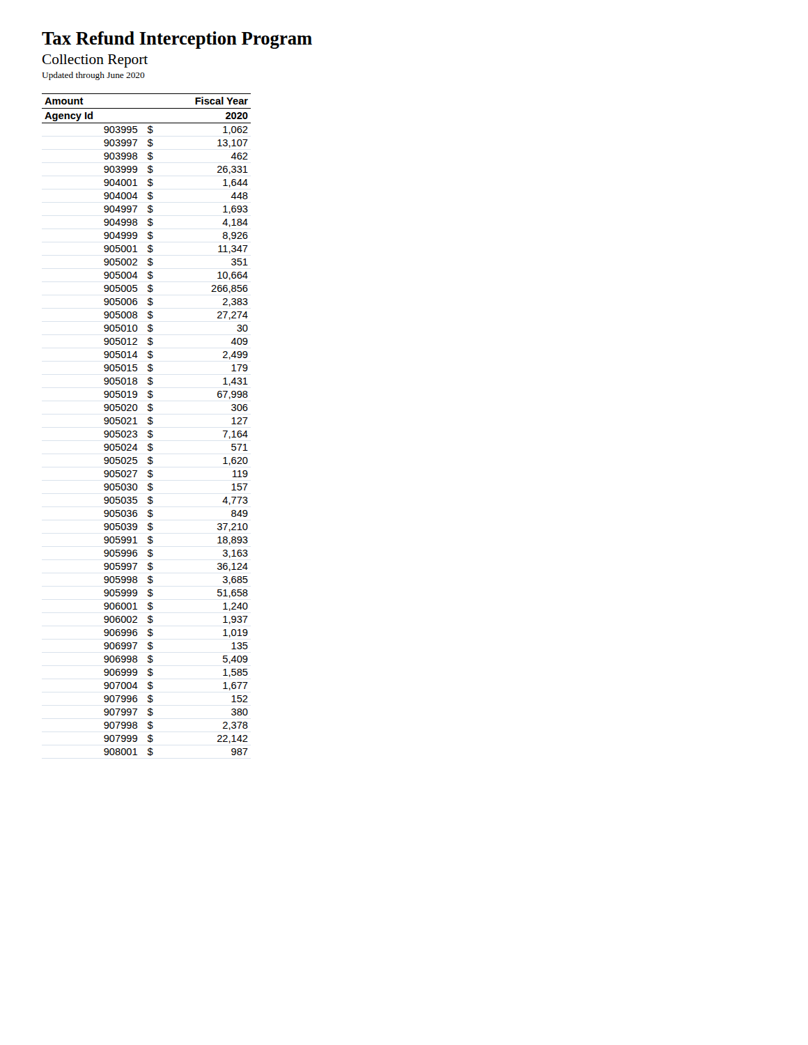Tax Refund Interception Program
Collection Report
Updated through June 2020
| Amount | Fiscal Year |
| --- | --- |
| Agency Id | 2020 |
| 903995 | $ | 1,062 |
| 903997 | $ | 13,107 |
| 903998 | $ | 462 |
| 903999 | $ | 26,331 |
| 904001 | $ | 1,644 |
| 904004 | $ | 448 |
| 904997 | $ | 1,693 |
| 904998 | $ | 4,184 |
| 904999 | $ | 8,926 |
| 905001 | $ | 11,347 |
| 905002 | $ | 351 |
| 905004 | $ | 10,664 |
| 905005 | $ | 266,856 |
| 905006 | $ | 2,383 |
| 905008 | $ | 27,274 |
| 905010 | $ | 30 |
| 905012 | $ | 409 |
| 905014 | $ | 2,499 |
| 905015 | $ | 179 |
| 905018 | $ | 1,431 |
| 905019 | $ | 67,998 |
| 905020 | $ | 306 |
| 905021 | $ | 127 |
| 905023 | $ | 7,164 |
| 905024 | $ | 571 |
| 905025 | $ | 1,620 |
| 905027 | $ | 119 |
| 905030 | $ | 157 |
| 905035 | $ | 4,773 |
| 905036 | $ | 849 |
| 905039 | $ | 37,210 |
| 905991 | $ | 18,893 |
| 905996 | $ | 3,163 |
| 905997 | $ | 36,124 |
| 905998 | $ | 3,685 |
| 905999 | $ | 51,658 |
| 906001 | $ | 1,240 |
| 906002 | $ | 1,937 |
| 906996 | $ | 1,019 |
| 906997 | $ | 135 |
| 906998 | $ | 5,409 |
| 906999 | $ | 1,585 |
| 907004 | $ | 1,677 |
| 907996 | $ | 152 |
| 907997 | $ | 380 |
| 907998 | $ | 2,378 |
| 907999 | $ | 22,142 |
| 908001 | $ | 987 |